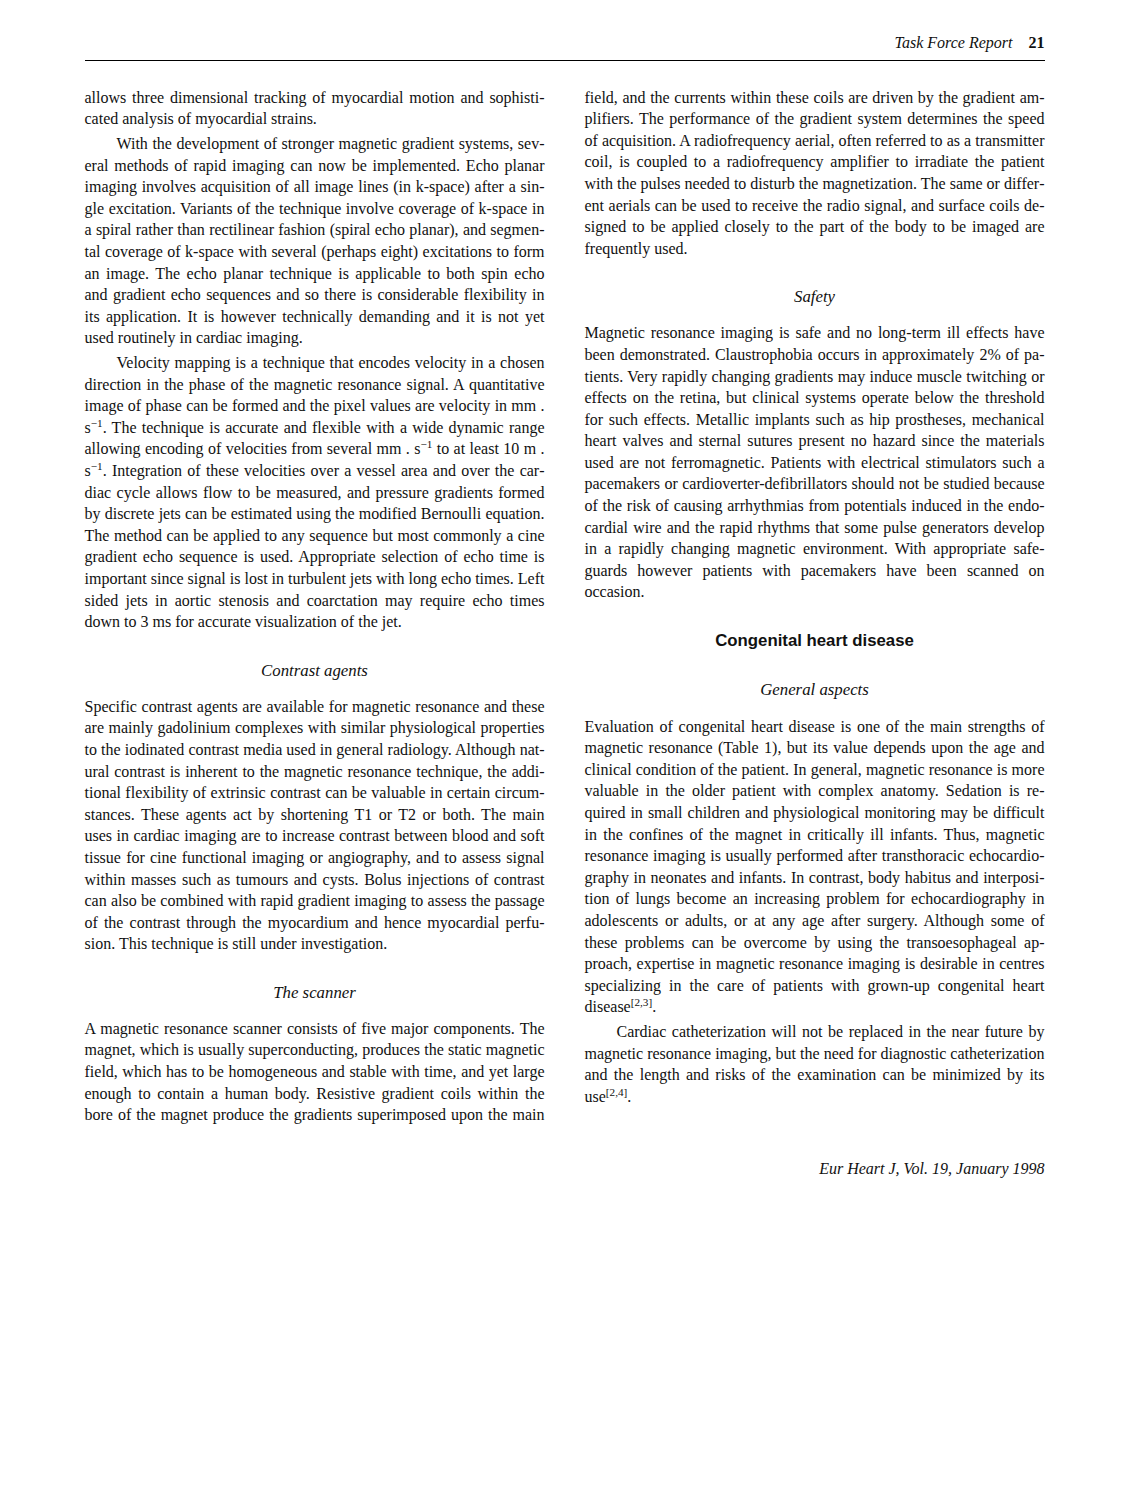Task Force Report 21
allows three dimensional tracking of myocardial motion and sophisticated analysis of myocardial strains.
With the development of stronger magnetic gradient systems, several methods of rapid imaging can now be implemented. Echo planar imaging involves acquisition of all image lines (in k-space) after a single excitation. Variants of the technique involve coverage of k-space in a spiral rather than rectilinear fashion (spiral echo planar), and segmental coverage of k-space with several (perhaps eight) excitations to form an image. The echo planar technique is applicable to both spin echo and gradient echo sequences and so there is considerable flexibility in its application. It is however technically demanding and it is not yet used routinely in cardiac imaging.
Velocity mapping is a technique that encodes velocity in a chosen direction in the phase of the magnetic resonance signal. A quantitative image of phase can be formed and the pixel values are velocity in mm . s−1. The technique is accurate and flexible with a wide dynamic range allowing encoding of velocities from several mm . s−1 to at least 10 m . s−1. Integration of these velocities over a vessel area and over the cardiac cycle allows flow to be measured, and pressure gradients formed by discrete jets can be estimated using the modified Bernoulli equation. The method can be applied to any sequence but most commonly a cine gradient echo sequence is used. Appropriate selection of echo time is important since signal is lost in turbulent jets with long echo times. Left sided jets in aortic stenosis and coarctation may require echo times down to 3 ms for accurate visualization of the jet.
Contrast agents
Specific contrast agents are available for magnetic resonance and these are mainly gadolinium complexes with similar physiological properties to the iodinated contrast media used in general radiology. Although natural contrast is inherent to the magnetic resonance technique, the additional flexibility of extrinsic contrast can be valuable in certain circumstances. These agents act by shortening T1 or T2 or both. The main uses in cardiac imaging are to increase contrast between blood and soft tissue for cine functional imaging or angiography, and to assess signal within masses such as tumours and cysts. Bolus injections of contrast can also be combined with rapid gradient imaging to assess the passage of the contrast through the myocardium and hence myocardial perfusion. This technique is still under investigation.
The scanner
A magnetic resonance scanner consists of five major components. The magnet, which is usually superconducting, produces the static magnetic field, which has to be homogeneous and stable with time, and yet large enough to contain a human body. Resistive gradient coils within the bore of the magnet produce the gradients superimposed upon the main field, and the currents within these coils are driven by the gradient amplifiers. The performance of the gradient system determines the speed of acquisition. A radiofrequency aerial, often referred to as a transmitter coil, is coupled to a radiofrequency amplifier to irradiate the patient with the pulses needed to disturb the magnetization. The same or different aerials can be used to receive the radio signal, and surface coils designed to be applied closely to the part of the body to be imaged are frequently used.
Safety
Magnetic resonance imaging is safe and no long-term ill effects have been demonstrated. Claustrophobia occurs in approximately 2% of patients. Very rapidly changing gradients may induce muscle twitching or effects on the retina, but clinical systems operate below the threshold for such effects. Metallic implants such as hip prostheses, mechanical heart valves and sternal sutures present no hazard since the materials used are not ferromagnetic. Patients with electrical stimulators such a pacemakers or cardioverter-defibrillators should not be studied because of the risk of causing arrhythmias from potentials induced in the endocardial wire and the rapid rhythms that some pulse generators develop in a rapidly changing magnetic environment. With appropriate safeguards however patients with pacemakers have been scanned on occasion.
Congenital heart disease
General aspects
Evaluation of congenital heart disease is one of the main strengths of magnetic resonance (Table 1), but its value depends upon the age and clinical condition of the patient. In general, magnetic resonance is more valuable in the older patient with complex anatomy. Sedation is required in small children and physiological monitoring may be difficult in the confines of the magnet in critically ill infants. Thus, magnetic resonance imaging is usually performed after transthoracic echocardiography in neonates and infants. In contrast, body habitus and interposition of lungs become an increasing problem for echocardiography in adolescents or adults, or at any age after surgery. Although some of these problems can be overcome by using the transoesophageal approach, expertise in magnetic resonance imaging is desirable in centres specializing in the care of patients with grown-up congenital heart disease[2,3].
Cardiac catheterization will not be replaced in the near future by magnetic resonance imaging, but the need for diagnostic catheterization and the length and risks of the examination can be minimized by its use[2,4].
Eur Heart J, Vol. 19, January 1998